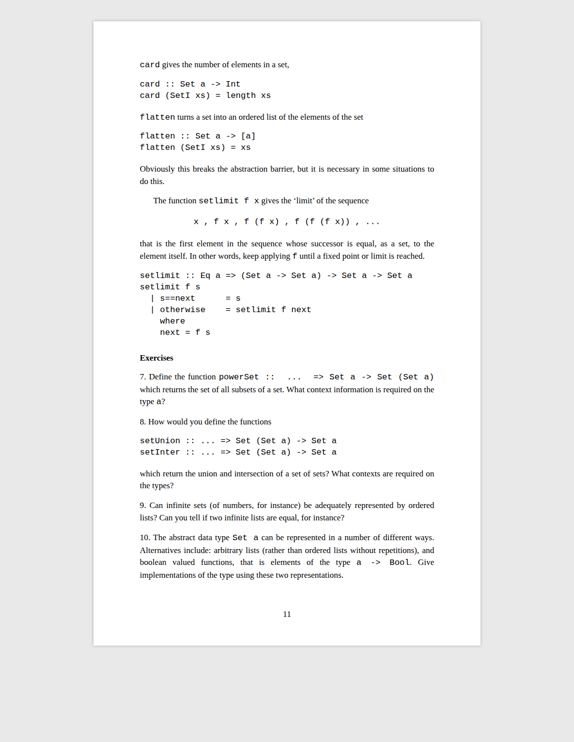card gives the number of elements in a set,
card :: Set a -> Int
card (SetI xs) = length xs
flatten turns a set into an ordered list of the elements of the set
flatten :: Set a -> [a]
flatten (SetI xs) = xs
Obviously this breaks the abstraction barrier, but it is necessary in some situations to do this.
The function setlimit f x gives the ‘limit’ of the sequence
x , f x , f (f x) , f (f (f x)) , ...
that is the first element in the sequence whose successor is equal, as a set, to the element itself. In other words, keep applying f until a fixed point or limit is reached.
setlimit :: Eq a => (Set a -> Set a) -> Set a -> Set a
setlimit f s
  | s==next      = s
  | otherwise    = setlimit f next
    where
    next = f s
Exercises
7. Define the function powerSet :: ... => Set a -> Set (Set a) which returns the set of all subsets of a set. What context information is required on the type a?
8. How would you define the functions
setUnion :: ... => Set (Set a) -> Set a
setInter :: ... => Set (Set a) -> Set a
which return the union and intersection of a set of sets? What contexts are required on the types?
9. Can infinite sets (of numbers, for instance) be adequately represented by ordered lists? Can you tell if two infinite lists are equal, for instance?
10. The abstract data type Set a can be represented in a number of different ways. Alternatives include: arbitrary lists (rather than ordered lists without repetitions), and boolean valued functions, that is elements of the type a -> Bool. Give implementations of the type using these two representations.
11